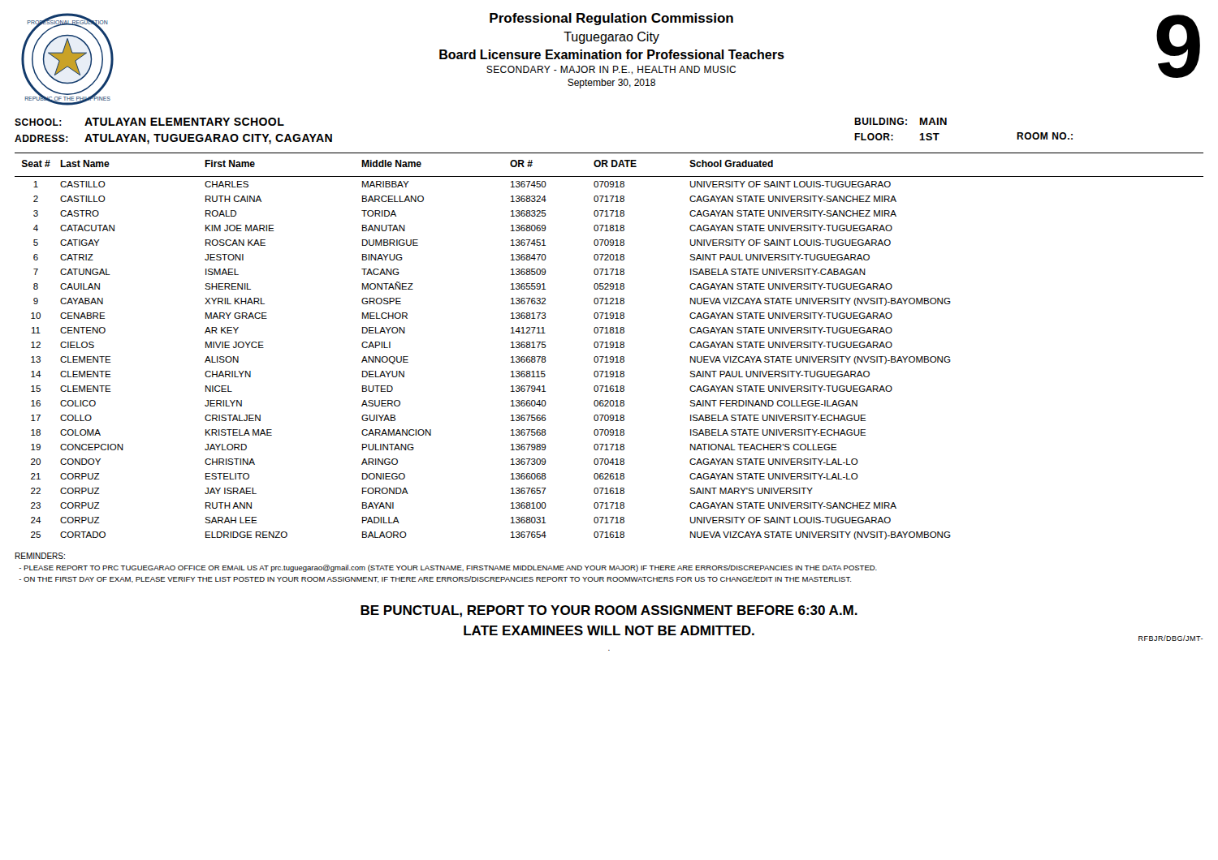Professional Regulation Commission
Tuguegarao City
Board Licensure Examination for Professional Teachers
SECONDARY - MAJOR IN P.E., HEALTH AND MUSIC
September 30, 2018
9
SCHOOL:
ATULAYAN ELEMENTARY SCHOOL
ADDRESS:
ATULAYAN, TUGUEGARAO CITY, CAGAYAN
BUILDING:
MAIN
FLOOR:
1ST
ROOM NO.:
| Seat # | Last Name | First Name | Middle Name | OR # | OR DATE | School Graduated |
| --- | --- | --- | --- | --- | --- | --- |
| 1 | CASTILLO | CHARLES | MARIBBAY | 1367450 | 070918 | UNIVERSITY OF SAINT LOUIS-TUGUEGARAO |
| 2 | CASTILLO | RUTH CAINA | BARCELLANO | 1368324 | 071718 | CAGAYAN STATE UNIVERSITY-SANCHEZ MIRA |
| 3 | CASTRO | ROALD | TORIDA | 1368325 | 071718 | CAGAYAN STATE UNIVERSITY-SANCHEZ MIRA |
| 4 | CATACUTAN | KIM JOE MARIE | BANUTAN | 1368069 | 071818 | CAGAYAN STATE UNIVERSITY-TUGUEGARAO |
| 5 | CATIGAY | ROSCAN KAE | DUMBRIGUE | 1367451 | 070918 | UNIVERSITY OF SAINT LOUIS-TUGUEGARAO |
| 6 | CATRIZ | JESTONI | BINAYUG | 1368470 | 072018 | SAINT PAUL UNIVERSITY-TUGUEGARAO |
| 7 | CATUNGAL | ISMAEL | TACANG | 1368509 | 071718 | ISABELA STATE UNIVERSITY-CABAGAN |
| 8 | CAUILAN | SHERENIL | MONTAÑEZ | 1365591 | 052918 | CAGAYAN STATE UNIVERSITY-TUGUEGARAO |
| 9 | CAYABAN | XYRIL KHARL | GROSPE | 1367632 | 071218 | NUEVA VIZCAYA STATE UNIVERSITY (NVSIT)-BAYOMBONG |
| 10 | CENABRE | MARY GRACE | MELCHOR | 1368173 | 071918 | CAGAYAN STATE UNIVERSITY-TUGUEGARAO |
| 11 | CENTENO | AR KEY | DELAYON | 1412711 | 071818 | CAGAYAN STATE UNIVERSITY-TUGUEGARAO |
| 12 | CIELOS | MIVIE JOYCE | CAPILI | 1368175 | 071918 | CAGAYAN STATE UNIVERSITY-TUGUEGARAO |
| 13 | CLEMENTE | ALISON | ANNOQUE | 1366878 | 071918 | NUEVA VIZCAYA STATE UNIVERSITY (NVSIT)-BAYOMBONG |
| 14 | CLEMENTE | CHARILYN | DELAYUN | 1368115 | 071918 | SAINT PAUL UNIVERSITY-TUGUEGARAO |
| 15 | CLEMENTE | NICEL | BUTED | 1367941 | 071618 | CAGAYAN STATE UNIVERSITY-TUGUEGARAO |
| 16 | COLICO | JERILYN | ASUERO | 1366040 | 062018 | SAINT FERDINAND COLLEGE-ILAGAN |
| 17 | COLLO | CRISTALJEN | GUIYAB | 1367566 | 070918 | ISABELA STATE UNIVERSITY-ECHAGUE |
| 18 | COLOMA | KRISTELA MAE | CARAMANCION | 1367568 | 070918 | ISABELA STATE UNIVERSITY-ECHAGUE |
| 19 | CONCEPCION | JAYLORD | PULINTANG | 1367989 | 071718 | NATIONAL TEACHER'S COLLEGE |
| 20 | CONDOY | CHRISTINA | ARINGO | 1367309 | 070418 | CAGAYAN STATE UNIVERSITY-LAL-LO |
| 21 | CORPUZ | ESTELITO | DONIEGO | 1366068 | 062618 | CAGAYAN STATE UNIVERSITY-LAL-LO |
| 22 | CORPUZ | JAY ISRAEL | FORONDA | 1367657 | 071618 | SAINT MARY'S UNIVERSITY |
| 23 | CORPUZ | RUTH ANN | BAYANI | 1368100 | 071718 | CAGAYAN STATE UNIVERSITY-SANCHEZ MIRA |
| 24 | CORPUZ | SARAH LEE | PADILLA | 1368031 | 071718 | UNIVERSITY OF SAINT LOUIS-TUGUEGARAO |
| 25 | CORTADO | ELDRIDGE RENZO | BALAORO | 1367654 | 071618 | NUEVA VIZCAYA STATE UNIVERSITY (NVSIT)-BAYOMBONG |
REMINDERS:
- PLEASE REPORT TO PRC TUGUEGARAO OFFICE OR EMAIL US AT prc.tuguegarao@gmail.com (STATE YOUR LASTNAME, FIRSTNAME MIDDLENAME AND YOUR MAJOR) IF THERE ARE ERRORS/DISCREPANCIES IN THE DATA POSTED.
- ON THE FIRST DAY OF EXAM, PLEASE VERIFY THE LIST POSTED IN YOUR ROOM ASSIGNMENT, IF THERE ARE ERRORS/DISCREPANCIES REPORT TO YOUR ROOMWATCHERS FOR US TO CHANGE/EDIT IN THE MASTERLIST.
BE PUNCTUAL, REPORT TO YOUR ROOM ASSIGNMENT BEFORE 6:30 A.M.
LATE EXAMINEES WILL NOT BE ADMITTED.
RFBJR/DBG/JMT-
.